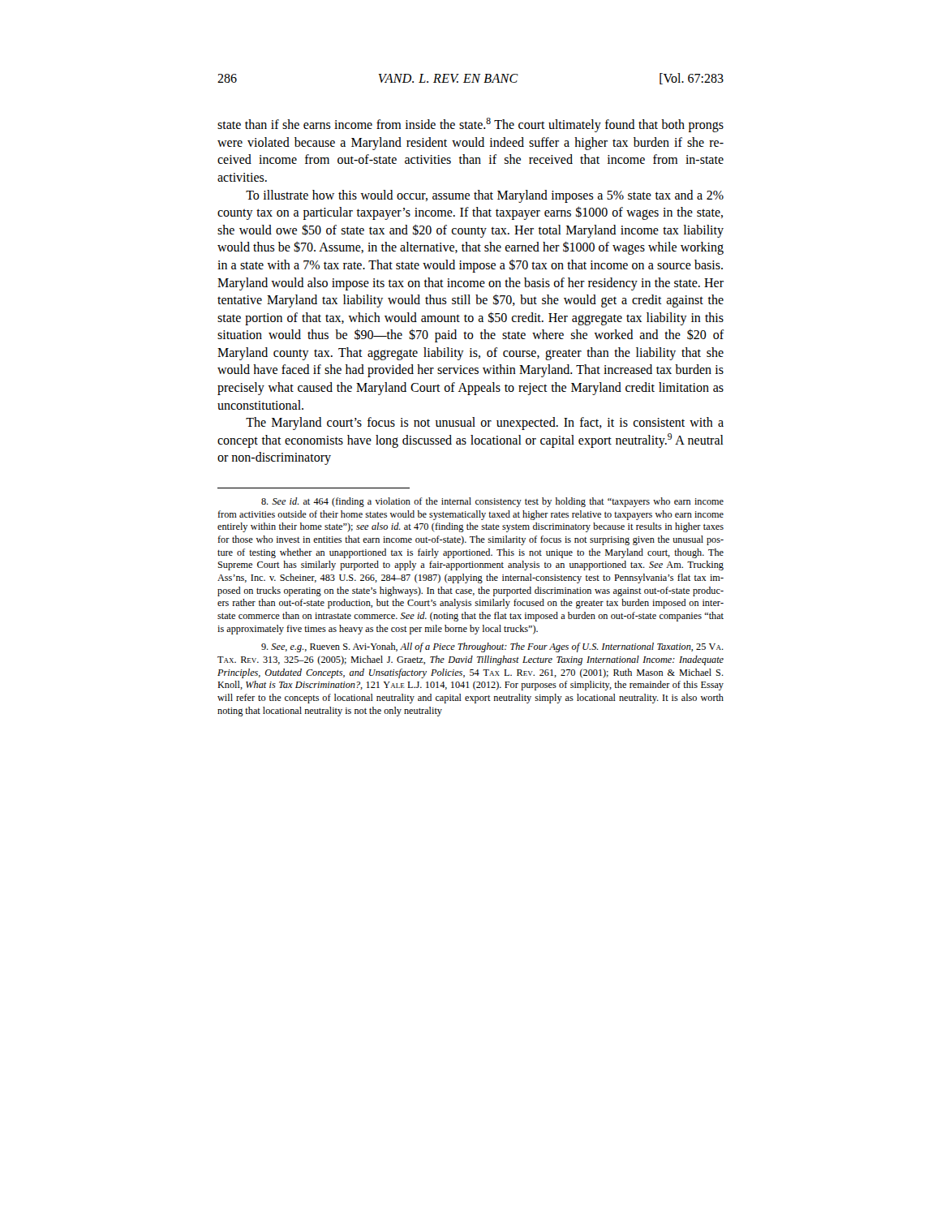286 VAND. L. REV. EN BANC [Vol. 67:283
state than if she earns income from inside the state.8 The court ultimately found that both prongs were violated because a Maryland resident would indeed suffer a higher tax burden if she received income from out-of-state activities than if she received that income from in-state activities.
To illustrate how this would occur, assume that Maryland imposes a 5% state tax and a 2% county tax on a particular taxpayer’s income. If that taxpayer earns $1000 of wages in the state, she would owe $50 of state tax and $20 of county tax. Her total Maryland income tax liability would thus be $70. Assume, in the alternative, that she earned her $1000 of wages while working in a state with a 7% tax rate. That state would impose a $70 tax on that income on a source basis. Maryland would also impose its tax on that income on the basis of her residency in the state. Her tentative Maryland tax liability would thus still be $70, but she would get a credit against the state portion of that tax, which would amount to a $50 credit. Her aggregate tax liability in this situation would thus be $90—the $70 paid to the state where she worked and the $20 of Maryland county tax. That aggregate liability is, of course, greater than the liability that she would have faced if she had provided her services within Maryland. That increased tax burden is precisely what caused the Maryland Court of Appeals to reject the Maryland credit limitation as unconstitutional.
The Maryland court’s focus is not unusual or unexpected. In fact, it is consistent with a concept that economists have long discussed as locational or capital export neutrality.9 A neutral or non-discriminatory
8. See id. at 464 (finding a violation of the internal consistency test by holding that “taxpayers who earn income from activities outside of their home states would be systematically taxed at higher rates relative to taxpayers who earn income entirely within their home state”); see also id. at 470 (finding the state system discriminatory because it results in higher taxes for those who invest in entities that earn income out-of-state). The similarity of focus is not surprising given the unusual posture of testing whether an unapportioned tax is fairly apportioned. This is not unique to the Maryland court, though. The Supreme Court has similarly purported to apply a fair-apportionment analysis to an unapportioned tax. See Am. Trucking Ass’ns, Inc. v. Scheiner, 483 U.S. 266, 284–87 (1987) (applying the internal-consistency test to Pennsylvania’s flat tax imposed on trucks operating on the state’s highways). In that case, the purported discrimination was against out-of-state producers rather than out-of-state production, but the Court’s analysis similarly focused on the greater tax burden imposed on interstate commerce than on intrastate commerce. See id. (noting that the flat tax imposed a burden on out-of-state companies “that is approximately five times as heavy as the cost per mile borne by local trucks”).
9. See, e.g., Rueven S. Avi-Yonah, All of a Piece Throughout: The Four Ages of U.S. International Taxation, 25 Va. Tax. Rev. 313, 325–26 (2005); Michael J. Graetz, The David Tillinghast Lecture Taxing International Income: Inadequate Principles, Outdated Concepts, and Unsatisfactory Policies, 54 Tax L. Rev. 261, 270 (2001); Ruth Mason & Michael S. Knoll, What is Tax Discrimination?, 121 Yale L.J. 1014, 1041 (2012). For purposes of simplicity, the remainder of this Essay will refer to the concepts of locational neutrality and capital export neutrality simply as locational neutrality. It is also worth noting that locational neutrality is not the only neutrality